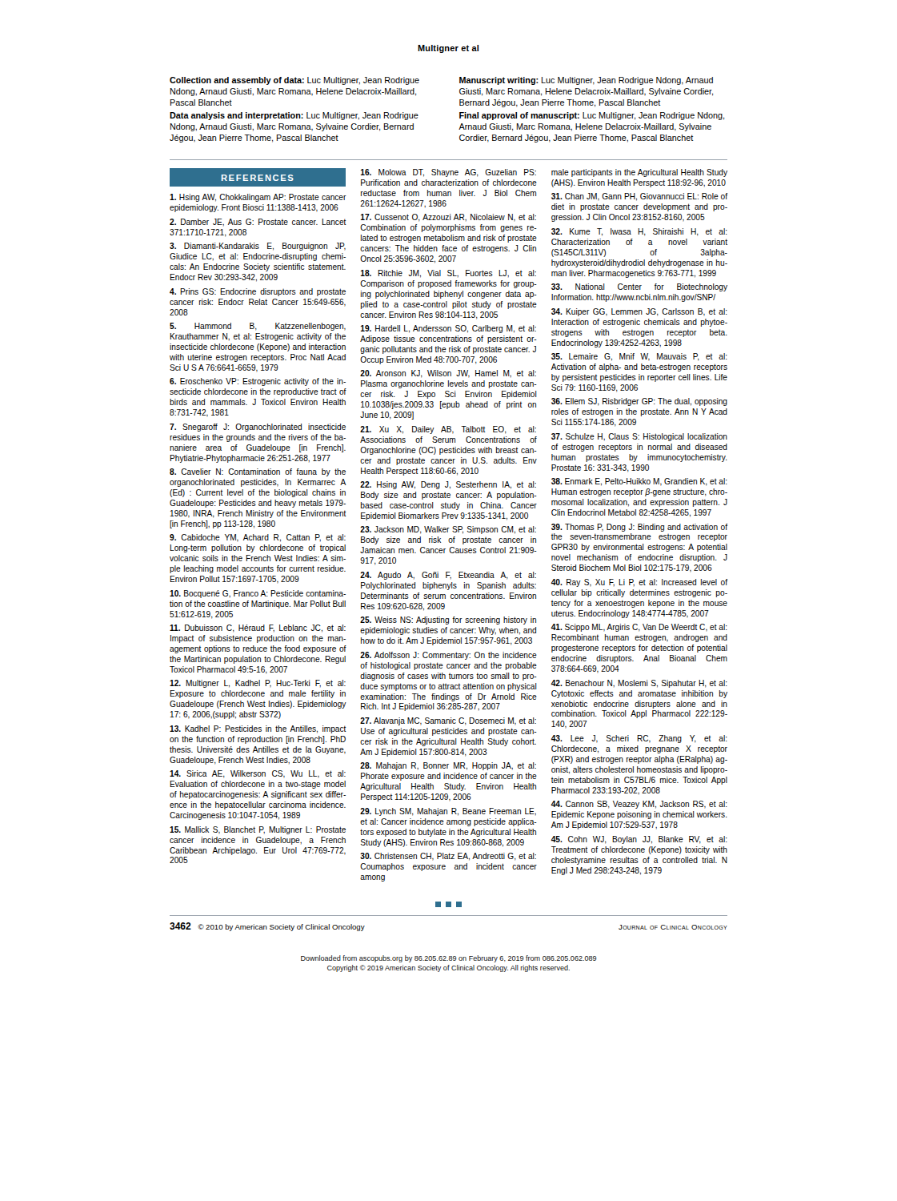Multigner et al
Collection and assembly of data: Luc Multigner, Jean Rodrigue Ndong, Arnaud Giusti, Marc Romana, Helene Delacroix-Maillard, Pascal Blanchet
Data analysis and interpretation: Luc Multigner, Jean Rodrigue Ndong, Arnaud Giusti, Marc Romana, Sylvaine Cordier, Bernard Jégou, Jean Pierre Thome, Pascal Blanchet
Manuscript writing: Luc Multigner, Jean Rodrigue Ndong, Arnaud Giusti, Marc Romana, Helene Delacroix-Maillard, Sylvaine Cordier, Bernard Jégou, Jean Pierre Thome, Pascal Blanchet
Final approval of manuscript: Luc Multigner, Jean Rodrigue Ndong, Arnaud Giusti, Marc Romana, Helene Delacroix-Maillard, Sylvaine Cordier, Bernard Jégou, Jean Pierre Thome, Pascal Blanchet
REFERENCES
1. Hsing AW, Chokkalingam AP: Prostate cancer epidemiology. Front Biosci 11:1388-1413, 2006
2. Damber JE, Aus G: Prostate cancer. Lancet 371:1710-1721, 2008
3. Diamanti-Kandarakis E, Bourguignon JP, Giudice LC, et al: Endocrine-disrupting chemicals: An Endocrine Society scientific statement. Endocr Rev 30:293-342, 2009
4. Prins GS: Endocrine disruptors and prostate cancer risk: Endocr Relat Cancer 15:649-656, 2008
5. Hammond B, Katzzenellenbogen, Krauthammer N, et al: Estrogenic activity of the insecticide chlordecone (Kepone) and interaction with uterine estrogen receptors. Proc Natl Acad Sci U S A 76:6641-6659, 1979
6. Eroschenko VP: Estrogenic activity of the insecticide chlordecone in the reproductive tract of birds and mammals. J Toxicol Environ Health 8:731-742, 1981
7. Snegaroff J: Organochlorinated insecticide residues in the grounds and the rivers of the bananiere area of Guadeloupe [in French]. Phytiatrie-Phytopharmacie 26:251-268, 1977
8. Cavelier N: Contamination of fauna by the organochlorinated pesticides, In Kermarrec A (Ed) : Current level of the biological chains in Guadeloupe: Pesticides and heavy metals 1979-1980, INRA, French Ministry of the Environment [in French], pp 113-128, 1980
9. Cabidoche YM, Achard R, Cattan P, et al: Long-term pollution by chlordecone of tropical volcanic soils in the French West Indies: A simple leaching model accounts for current residue. Environ Pollut 157:1697-1705, 2009
10. Bocquené G, Franco A: Pesticide contamination of the coastline of Martinique. Mar Pollut Bull 51:612-619, 2005
11. Dubuisson C, Héraud F, Leblanc JC, et al: Impact of subsistence production on the management options to reduce the food exposure of the Martinican population to Chlordecone. Regul Toxicol Pharmacol 49:5-16, 2007
12. Multigner L, Kadhel P, Huc-Terki F, et al: Exposure to chlordecone and male fertility in Guadeloupe (French West Indies). Epidemiology 17: 6, 2006,(suppl; abstr S372)
13. Kadhel P: Pesticides in the Antilles, impact on the function of reproduction [in French]. PhD thesis. Université des Antilles et de la Guyane, Guadeloupe, French West Indies, 2008
14. Sirica AE, Wilkerson CS, Wu LL, et al: Evaluation of chlordecone in a two-stage model of hepatocarcinogenesis: A significant sex difference in the hepatocellular carcinoma incidence. Carcinogenesis 10:1047-1054, 1989
15. Mallick S, Blanchet P, Multigner L: Prostate cancer incidence in Guadeloupe, a French Caribbean Archipelago. Eur Urol 47:769-772, 2005
16. Molowa DT, Shayne AG, Guzelian PS: Purification and characterization of chlordecone reductase from human liver. J Biol Chem 261:12624-12627, 1986
17. Cussenot O, Azzouzi AR, Nicolaiew N, et al: Combination of polymorphisms from genes related to estrogen metabolism and risk of prostate cancers: The hidden face of estrogens. J Clin Oncol 25:3596-3602, 2007
18. Ritchie JM, Vial SL, Fuortes LJ, et al: Comparison of proposed frameworks for grouping polychlorinated biphenyl congener data applied to a case-control pilot study of prostate cancer. Environ Res 98:104-113, 2005
19. Hardell L, Andersson SO, Carlberg M, et al: Adipose tissue concentrations of persistent organic pollutants and the risk of prostate cancer. J Occup Environ Med 48:700-707, 2006
20. Aronson KJ, Wilson JW, Hamel M, et al: Plasma organochlorine levels and prostate cancer risk. J Expo Sci Environ Epidemiol 10.1038/jes.2009.33 [epub ahead of print on June 10, 2009]
21. Xu X, Dailey AB, Talbott EO, et al: Associations of Serum Concentrations of Organochlorine (OC) pesticides with breast cancer and prostate cancer in U.S. adults. Env Health Perspect 118:60-66, 2010
22. Hsing AW, Deng J, Sesterhenn IA, et al: Body size and prostate cancer: A population-based case-control study in China. Cancer Epidemiol Biomarkers Prev 9:1335-1341, 2000
23. Jackson MD, Walker SP, Simpson CM, et al: Body size and risk of prostate cancer in Jamaican men. Cancer Causes Control 21:909-917, 2010
24. Agudo A, Goñi F, Etxeandia A, et al: Polychlorinated biphenyls in Spanish adults: Determinants of serum concentrations. Environ Res 109:620-628, 2009
25. Weiss NS: Adjusting for screening history in epidemiologic studies of cancer: Why, when, and how to do it. Am J Epidemiol 157:957-961, 2003
26. Adolfsson J: Commentary: On the incidence of histological prostate cancer and the probable diagnosis of cases with tumors too small to produce symptoms or to attract attention on physical examination: The findings of Dr Arnold Rice Rich. Int J Epidemiol 36:285-287, 2007
27. Alavanja MC, Samanic C, Dosemeci M, et al: Use of agricultural pesticides and prostate cancer risk in the Agricultural Health Study cohort. Am J Epidemiol 157:800-814, 2003
28. Mahajan R, Bonner MR, Hoppin JA, et al: Phorate exposure and incidence of cancer in the Agricultural Health Study. Environ Health Perspect 114:1205-1209, 2006
29. Lynch SM, Mahajan R, Beane Freeman LE, et al: Cancer incidence among pesticide applicators exposed to butylate in the Agricultural Health Study (AHS). Environ Res 109:860-868, 2009
30. Christensen CH, Platz EA, Andreotti G, et al: Coumaphos exposure and incident cancer among
male participants in the Agricultural Health Study (AHS). Environ Health Perspect 118:92-96, 2010
31. Chan JM, Gann PH, Giovannucci EL: Role of diet in prostate cancer development and progression. J Clin Oncol 23:8152-8160, 2005
32. Kume T, Iwasa H, Shiraishi H, et al: Characterization of a novel variant (S145C/L311V) of 3alpha-hydroxysteroid/dihydrodiol dehydrogenase in human liver. Pharmacogenetics 9:763-771, 1999
33. National Center for Biotechnology Information. http://www.ncbi.nlm.nih.gov/SNP/
34. Kuiper GG, Lemmen JG, Carlsson B, et al: Interaction of estrogenic chemicals and phytoestrogens with estrogen receptor beta. Endocrinology 139:4252-4263, 1998
35. Lemaire G, Mnif W, Mauvais P, et al: Activation of alpha- and beta-estrogen receptors by persistent pesticides in reporter cell lines. Life Sci 79: 1160-1169, 2006
36. Ellem SJ, Risbridger GP: The dual, opposing roles of estrogen in the prostate. Ann N Y Acad Sci 1155:174-186, 2009
37. Schulze H, Claus S: Histological localization of estrogen receptors in normal and diseased human prostates by immunocytochemistry. Prostate 16: 331-343, 1990
38. Enmark E, Pelto-Huikko M, Grandien K, et al: Human estrogen receptor β-gene structure, chromosomal localization, and expression pattern. J Clin Endocrinol Metabol 82:4258-4265, 1997
39. Thomas P, Dong J: Binding and activation of the seven-transmembrane estrogen receptor GPR30 by environmental estrogens: A potential novel mechanism of endocrine disruption. J Steroid Biochem Mol Biol 102:175-179, 2006
40. Ray S, Xu F, Li P, et al: Increased level of cellular bip critically determines estrogenic potency for a xenoestrogen kepone in the mouse uterus. Endocrinology 148:4774-4785, 2007
41. Scippo ML, Argiris C, Van De Weerdt C, et al: Recombinant human estrogen, androgen and progesterone receptors for detection of potential endocrine disruptors. Anal Bioanal Chem 378:664-669, 2004
42. Benachour N, Moslemi S, Sipahutar H, et al: Cytotoxic effects and aromatase inhibition by xenobiotic endocrine disrupters alone and in combination. Toxicol Appl Pharmacol 222:129-140, 2007
43. Lee J, Scheri RC, Zhang Y, et al: Chlordecone, a mixed pregnane X receptor (PXR) and estrogen reeptor alpha (ERalpha) agonist, alters cholesterol homeostasis and lipoprotein metabolism in C57BL/6 mice. Toxicol Appl Pharmacol 233:193-202, 2008
44. Cannon SB, Veazey KM, Jackson RS, et al: Epidemic Kepone poisoning in chemical workers. Am J Epidemiol 107:529-537, 1978
45. Cohn WJ, Boylan JJ, Blanke RV, et al: Treatment of chlordecone (Kepone) toxicity with cholestyramine resultas of a controlled trial. N Engl J Med 298:243-248, 1979
3462 © 2010 by American Society of Clinical Oncology
Journal of Clinical Oncology
Downloaded from ascopubs.org by 86.205.62.89 on February 6, 2019 from 086.205.062.089
Copyright © 2019 American Society of Clinical Oncology. All rights reserved.